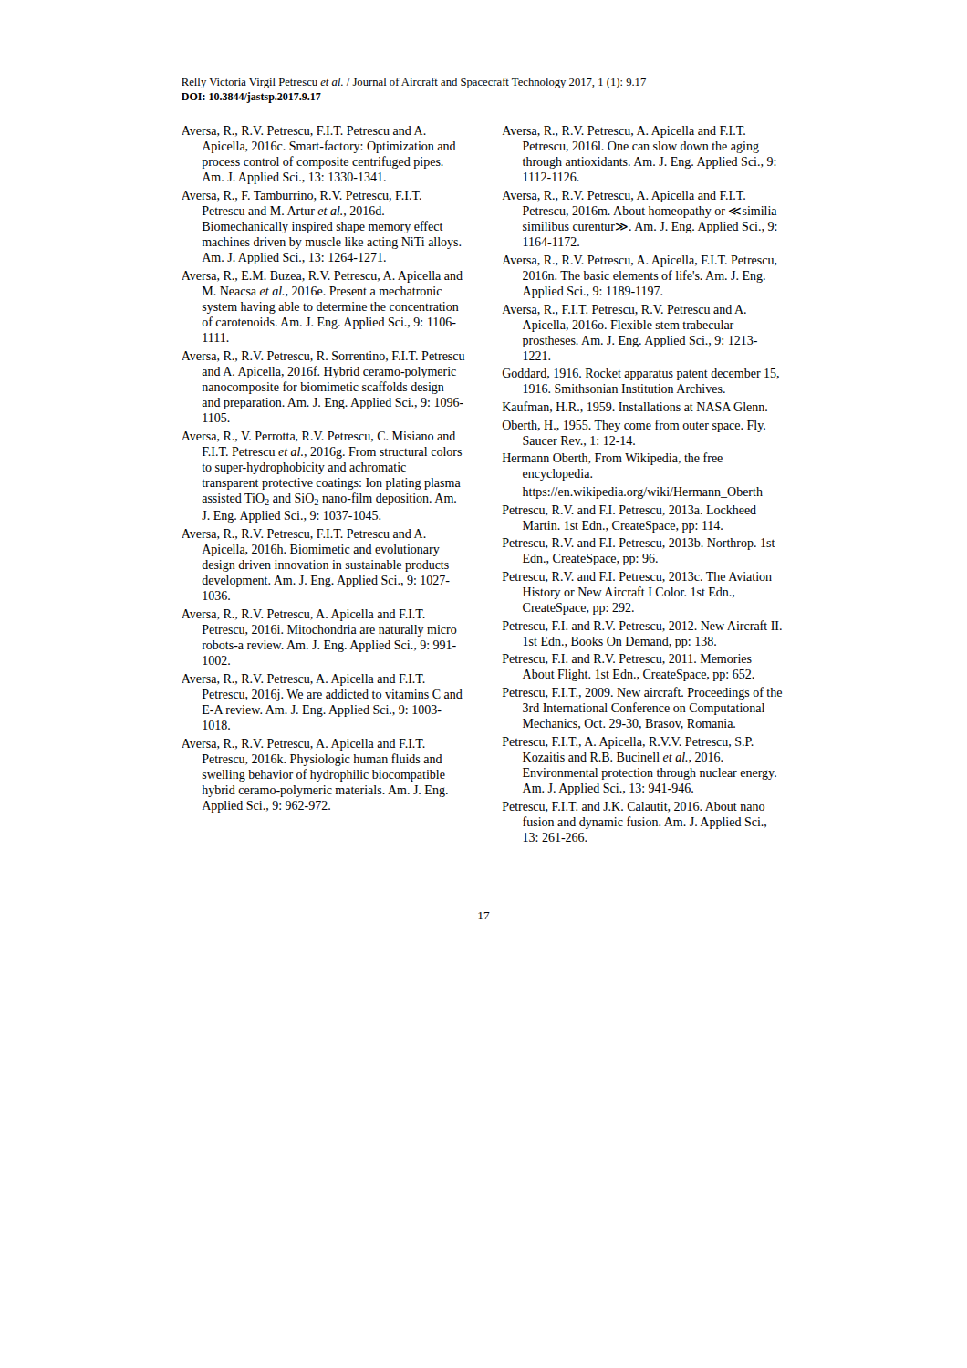Relly Victoria Virgil Petrescu et al. / Journal of Aircraft and Spacecraft Technology 2017, 1 (1): 9.17
DOI: 10.3844/jastsp.2017.9.17
Aversa, R., R.V. Petrescu, F.I.T. Petrescu and A. Apicella, 2016c. Smart-factory: Optimization and process control of composite centrifuged pipes. Am. J. Applied Sci., 13: 1330-1341.
Aversa, R., F. Tamburrino, R.V. Petrescu, F.I.T. Petrescu and M. Artur et al., 2016d. Biomechanically inspired shape memory effect machines driven by muscle like acting NiTi alloys. Am. J. Applied Sci., 13: 1264-1271.
Aversa, R., E.M. Buzea, R.V. Petrescu, A. Apicella and M. Neacsa et al., 2016e. Present a mechatronic system having able to determine the concentration of carotenoids. Am. J. Eng. Applied Sci., 9: 1106-1111.
Aversa, R., R.V. Petrescu, R. Sorrentino, F.I.T. Petrescu and A. Apicella, 2016f. Hybrid ceramo-polymeric nanocomposite for biomimetic scaffolds design and preparation. Am. J. Eng. Applied Sci., 9: 1096-1105.
Aversa, R., V. Perrotta, R.V. Petrescu, C. Misiano and F.I.T. Petrescu et al., 2016g. From structural colors to super-hydrophobicity and achromatic transparent protective coatings: Ion plating plasma assisted TiO2 and SiO2 nano-film deposition. Am. J. Eng. Applied Sci., 9: 1037-1045.
Aversa, R., R.V. Petrescu, F.I.T. Petrescu and A. Apicella, 2016h. Biomimetic and evolutionary design driven innovation in sustainable products development. Am. J. Eng. Applied Sci., 9: 1027-1036.
Aversa, R., R.V. Petrescu, A. Apicella and F.I.T. Petrescu, 2016i. Mitochondria are naturally micro robots-a review. Am. J. Eng. Applied Sci., 9: 991-1002.
Aversa, R., R.V. Petrescu, A. Apicella and F.I.T. Petrescu, 2016j. We are addicted to vitamins C and E-A review. Am. J. Eng. Applied Sci., 9: 1003-1018.
Aversa, R., R.V. Petrescu, A. Apicella and F.I.T. Petrescu, 2016k. Physiologic human fluids and swelling behavior of hydrophilic biocompatible hybrid ceramo-polymeric materials. Am. J. Eng. Applied Sci., 9: 962-972.
Aversa, R., R.V. Petrescu, A. Apicella and F.I.T. Petrescu, 2016l. One can slow down the aging through antioxidants. Am. J. Eng. Applied Sci., 9: 1112-1126.
Aversa, R., R.V. Petrescu, A. Apicella and F.I.T. Petrescu, 2016m. About homeopathy or ≪similia similibus curentur≫. Am. J. Eng. Applied Sci., 9: 1164-1172.
Aversa, R., R.V. Petrescu, A. Apicella, F.I.T. Petrescu, 2016n. The basic elements of life's. Am. J. Eng. Applied Sci., 9: 1189-1197.
Aversa, R., F.I.T. Petrescu, R.V. Petrescu and A. Apicella, 2016o. Flexible stem trabecular prostheses. Am. J. Eng. Applied Sci., 9: 1213-1221.
Goddard, 1916. Rocket apparatus patent december 15, 1916. Smithsonian Institution Archives.
Kaufman, H.R., 1959. Installations at NASA Glenn.
Oberth, H., 1955. They come from outer space. Fly. Saucer Rev., 1: 12-14.
Hermann Oberth, From Wikipedia, the free encyclopedia.
https://en.wikipedia.org/wiki/Hermann_Oberth
Petrescu, R.V. and F.I. Petrescu, 2013a. Lockheed Martin. 1st Edn., CreateSpace, pp: 114.
Petrescu, R.V. and F.I. Petrescu, 2013b. Northrop. 1st Edn., CreateSpace, pp: 96.
Petrescu, R.V. and F.I. Petrescu, 2013c. The Aviation History or New Aircraft I Color. 1st Edn., CreateSpace, pp: 292.
Petrescu, F.I. and R.V. Petrescu, 2012. New Aircraft II. 1st Edn., Books On Demand, pp: 138.
Petrescu, F.I. and R.V. Petrescu, 2011. Memories About Flight. 1st Edn., CreateSpace, pp: 652.
Petrescu, F.I.T., 2009. New aircraft. Proceedings of the 3rd International Conference on Computational Mechanics, Oct. 29-30, Brasov, Romania.
Petrescu, F.I.T., A. Apicella, R.V.V. Petrescu, S.P. Kozaitis and R.B. Bucinell et al., 2016. Environmental protection through nuclear energy. Am. J. Applied Sci., 13: 941-946.
Petrescu, F.I.T. and J.K. Calautit, 2016. About nano fusion and dynamic fusion. Am. J. Applied Sci., 13: 261-266.
17